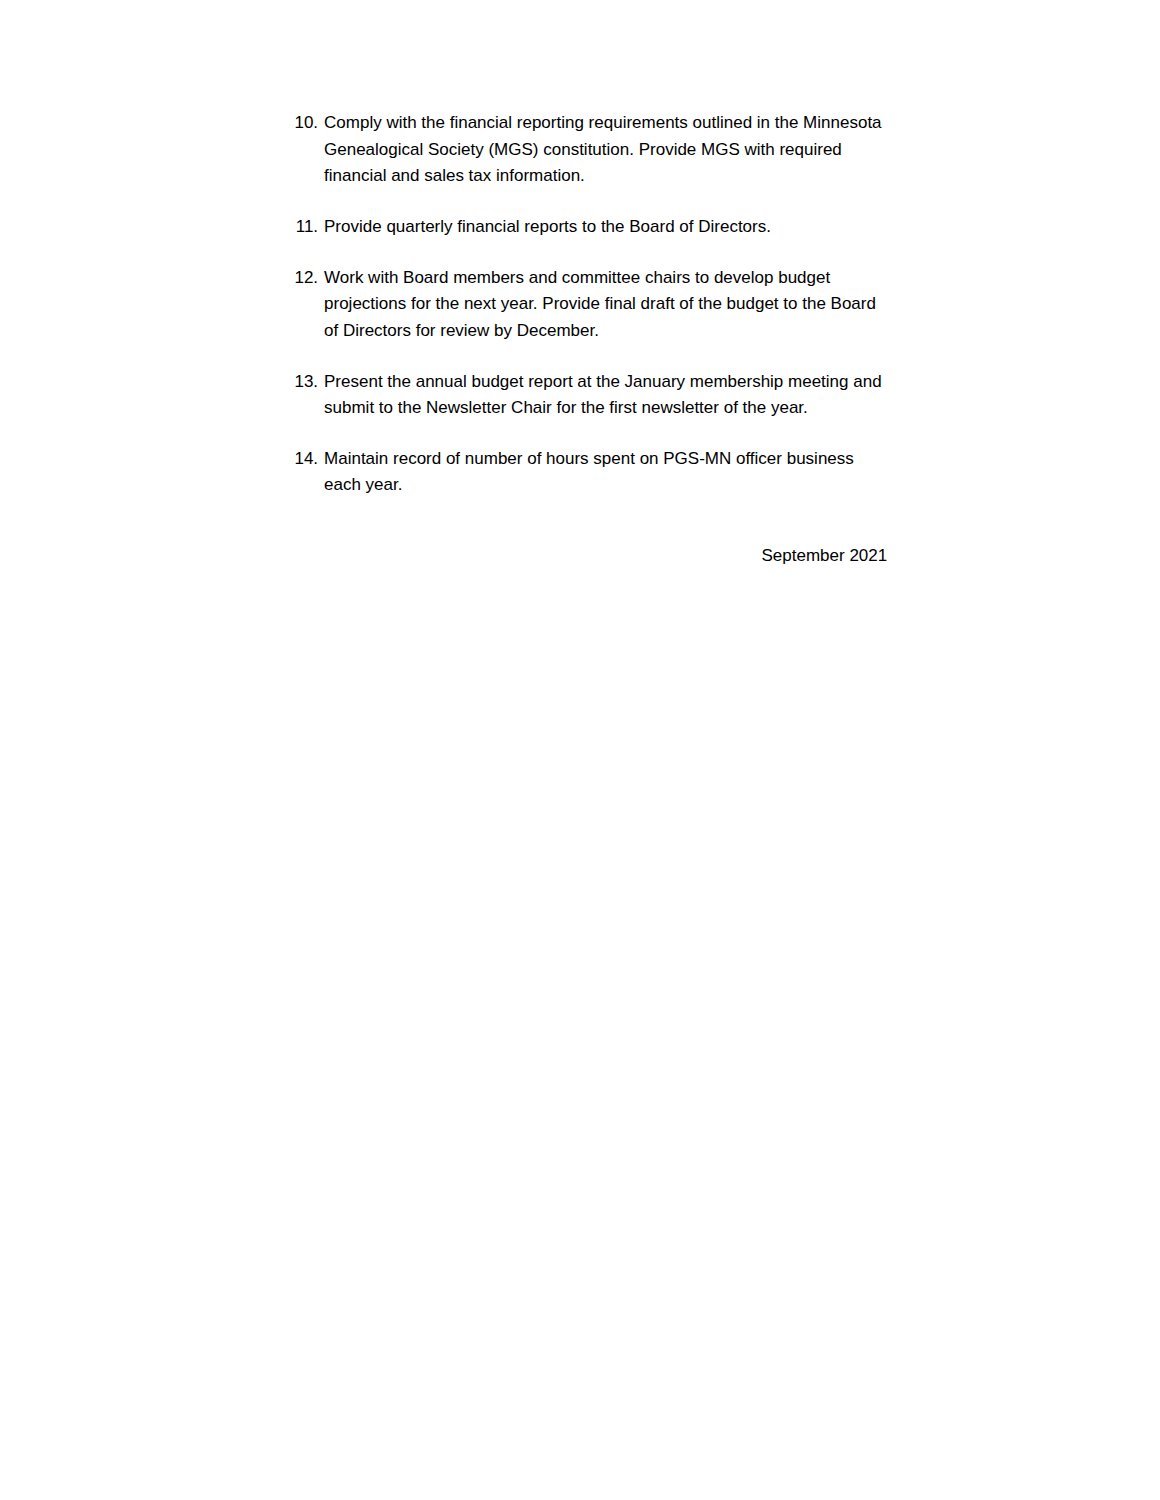10. Comply with the financial reporting requirements outlined in the Minnesota Genealogical Society (MGS) constitution. Provide MGS with required financial and sales tax information.
11. Provide quarterly financial reports to the Board of Directors.
12. Work with Board members and committee chairs to develop budget projections for the next year. Provide final draft of the budget to the Board of Directors for review by December.
13. Present the annual budget report at the January membership meeting and submit to the Newsletter Chair for the first newsletter of the year.
14. Maintain record of number of hours spent on PGS-MN officer business each year.
September 2021